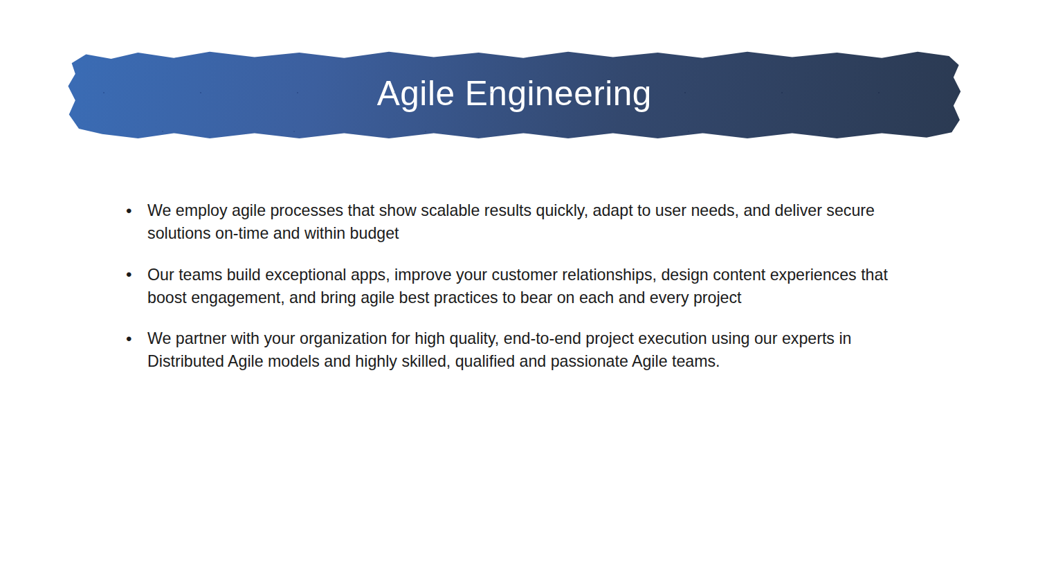Agile Engineering
We employ agile processes that show scalable results quickly, adapt to user needs, and deliver secure solutions on-time and within budget
Our teams build exceptional apps, improve your customer relationships, design content experiences that boost engagement, and bring agile best practices to bear on each and every project
We partner with your organization for high quality, end-to-end project execution using our experts in Distributed Agile models and highly skilled, qualified and passionate Agile teams.